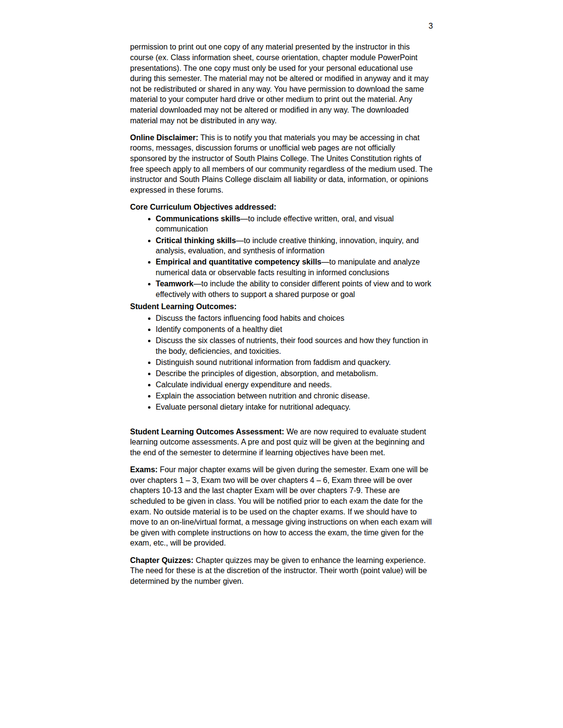3
permission to print out one copy of any material presented by the instructor in this course (ex. Class information sheet, course orientation, chapter module PowerPoint presentations). The one copy must only be used for your personal educational use during this semester. The material may not be altered or modified in anyway and it may not be redistributed or shared in any way. You have permission to download the same material to your computer hard drive or other medium to print out the material. Any material downloaded may not be altered or modified in any way. The downloaded material may not be distributed in any way.
Online Disclaimer: This is to notify you that materials you may be accessing in chat rooms, messages, discussion forums or unofficial web pages are not officially sponsored by the instructor of South Plains College. The Unites Constitution rights of free speech apply to all members of our community regardless of the medium used. The instructor and South Plains College disclaim all liability or data, information, or opinions expressed in these forums.
Core Curriculum Objectives addressed:
Communications skills—to include effective written, oral, and visual communication
Critical thinking skills—to include creative thinking, innovation, inquiry, and analysis, evaluation, and synthesis of information
Empirical and quantitative competency skills—to manipulate and analyze numerical data or observable facts resulting in informed conclusions
Teamwork—to include the ability to consider different points of view and to work effectively with others to support a shared purpose or goal
Student Learning Outcomes:
Discuss the factors influencing food habits and choices
Identify components of a healthy diet
Discuss the six classes of nutrients, their food sources and how they function in the body, deficiencies, and toxicities.
Distinguish sound nutritional information from faddism and quackery.
Describe the principles of digestion, absorption, and metabolism.
Calculate individual energy expenditure and needs.
Explain the association between nutrition and chronic disease.
Evaluate personal dietary intake for nutritional adequacy.
Student Learning Outcomes Assessment: We are now required to evaluate student learning outcome assessments. A pre and post quiz will be given at the beginning and the end of the semester to determine if learning objectives have been met.
Exams: Four major chapter exams will be given during the semester. Exam one will be over chapters 1 – 3, Exam two will be over chapters 4 – 6, Exam three will be over chapters 10-13 and the last chapter Exam will be over chapters 7-9. These are scheduled to be given in class. You will be notified prior to each exam the date for the exam. No outside material is to be used on the chapter exams. If we should have to move to an on-line/virtual format, a message giving instructions on when each exam will be given with complete instructions on how to access the exam, the time given for the exam, etc., will be provided.
Chapter Quizzes: Chapter quizzes may be given to enhance the learning experience. The need for these is at the discretion of the instructor. Their worth (point value) will be determined by the number given.